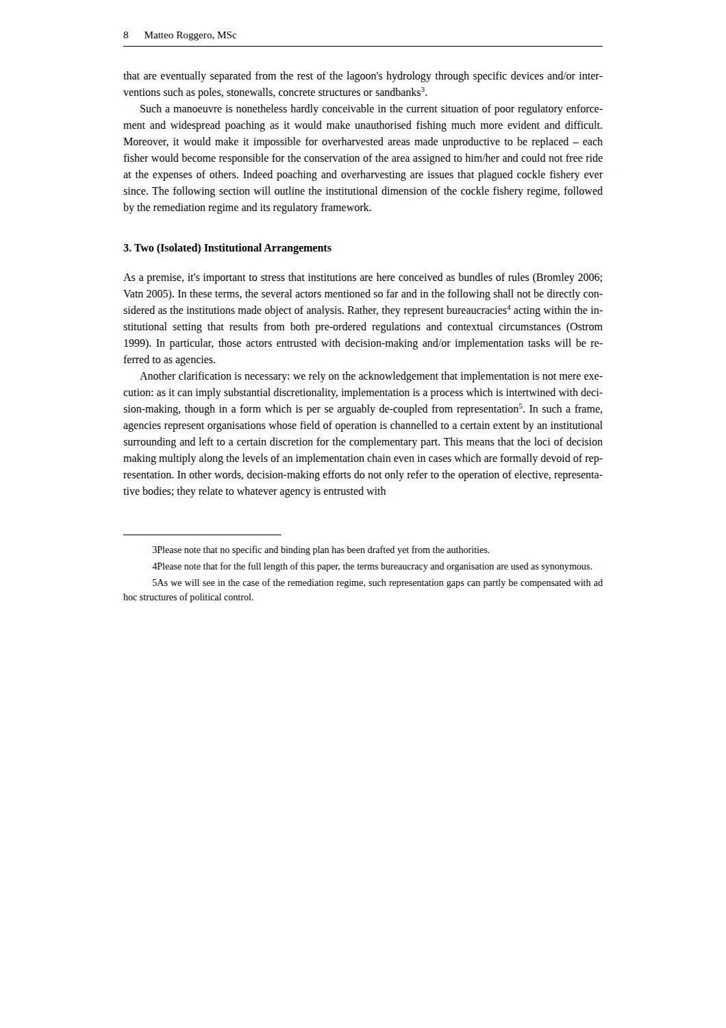8 Matteo Roggero, MSc
that are eventually separated from the rest of the lagoon's hydrology through specific devices and/or interventions such as poles, stonewalls, concrete structures or sandbanks3.
Such a manoeuvre is nonetheless hardly conceivable in the current situation of poor regulatory enforcement and widespread poaching as it would make unauthorised fishing much more evident and difficult. Moreover, it would make it impossible for overharvested areas made unproductive to be replaced – each fisher would become responsible for the conservation of the area assigned to him/her and could not free ride at the expenses of others. Indeed poaching and overharvesting are issues that plagued cockle fishery ever since. The following section will outline the institutional dimension of the cockle fishery regime, followed by the remediation regime and its regulatory framework.
3. Two (Isolated) Institutional Arrangements
As a premise, it's important to stress that institutions are here conceived as bundles of rules (Bromley 2006; Vatn 2005). In these terms, the several actors mentioned so far and in the following shall not be directly considered as the institutions made object of analysis. Rather, they represent bureaucracies4 acting within the institutional setting that results from both pre-ordered regulations and contextual circumstances (Ostrom 1999). In particular, those actors entrusted with decision-making and/or implementation tasks will be referred to as agencies.
Another clarification is necessary: we rely on the acknowledgement that implementation is not mere execution: as it can imply substantial discretionality, implementation is a process which is intertwined with decision-making, though in a form which is per se arguably de-coupled from representation5. In such a frame, agencies represent organisations whose field of operation is channelled to a certain extent by an institutional surrounding and left to a certain discretion for the complementary part. This means that the loci of decision making multiply along the levels of an implementation chain even in cases which are formally devoid of representation. In other words, decision-making efforts do not only refer to the operation of elective, representative bodies; they relate to whatever agency is entrusted with
3 Please note that no specific and binding plan has been drafted yet from the authorities.
4 Please note that for the full length of this paper, the terms bureaucracy and organisation are used as synonymous.
5 As we will see in the case of the remediation regime, such representation gaps can partly be compensated with ad hoc structures of political control.